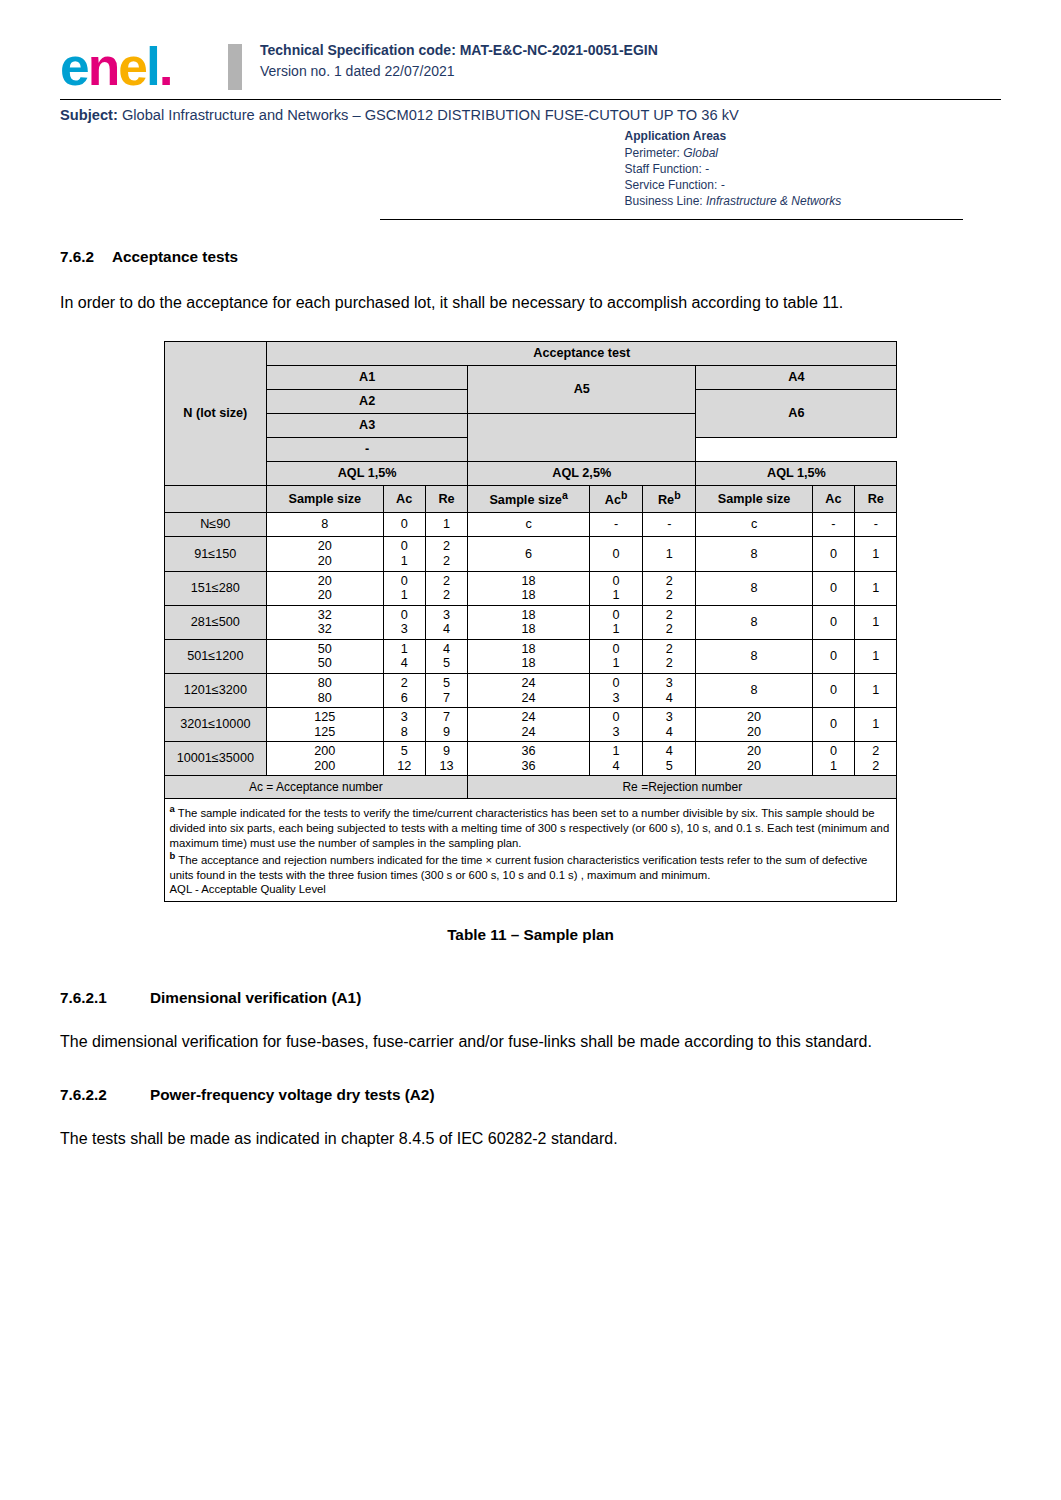enel.
Technical Specification code: MAT-E&C-NC-2021-0051-EGIN
Version no. 1 dated 22/07/2021
Subject: Global Infrastructure and Networks – GSCM012 DISTRIBUTION FUSE-CUTOUT UP TO 36 kV
Application Areas
Perimeter: Global
Staff Function: -
Service Function: -
Business Line: Infrastructure & Networks
7.6.2 Acceptance tests
In order to do the acceptance for each purchased lot, it shall be necessary to accomplish according to table 11.
| N (lot size) | Acceptance test |
| --- | --- |
| A1 | A5 | A4 |
| A2 | A6 |
| A3 | |
| - |
| AQL 1,5% | AQL 2,5% | AQL 1,5% |
| | Sample size | Ac | Re | Sample size a | Ac b | Re b | Sample size | Ac | Re |
| N≤90 | 8 | 0 | 1 | c | - | - | c | - | - |
| 91≤150 | 20 20 | 0 1 | 2 2 | 6 | 0 | 1 | 8 | 0 | 1 |
| 151≤280 | 20 20 | 0 1 | 2 2 | 18 18 | 0 1 | 2 2 | 8 | 0 | 1 |
| 281≤500 | 32 32 | 0 3 | 3 4 | 18 18 | 0 1 | 2 2 | 8 | 0 | 1 |
| 501≤1200 | 50 50 | 1 4 | 4 5 | 18 18 | 0 1 | 2 2 | 8 | 0 | 1 |
| 1201≤3200 | 80 80 | 2 6 | 5 7 | 24 24 | 0 3 | 3 4 | 8 | 0 | 1 |
| 3201≤10000 | 125 125 | 3 8 | 7 9 | 24 24 | 0 3 | 3 4 | 20 20 | 0 | 1 |
| 10001≤35000 | 200 200 | 5 12 | 9 13 | 36 36 | 1 4 | 4 5 | 20 20 | 0 1 | 2 2 |
| Ac = Acceptance number | Re =Rejection number |
| a The sample indicated for the tests to verify the time/current characteristics has been set to a number divisible by six. This sample should be divided into six parts, each being subjected to tests with a melting time of 300 s respectively (or 600 s), 10 s, and 0.1 s. Each test (minimum and maximum time) must use the number of samples in the sampling plan. b The acceptance and rejection numbers indicated for the time × current fusion characteristics verification tests refer to the sum of defective units found in the tests with the three fusion times (300 s or 600 s, 10 s and 0.1 s) , maximum and minimum. AQL - Acceptable Quality Level |
Table 11 – Sample plan
7.6.2.1 Dimensional verification (A1)
The dimensional verification for fuse-bases, fuse-carrier and/or fuse-links shall be made according to this standard.
7.6.2.2 Power-frequency voltage dry tests (A2)
The tests shall be made as indicated in chapter 8.4.5 of IEC 60282-2 standard.